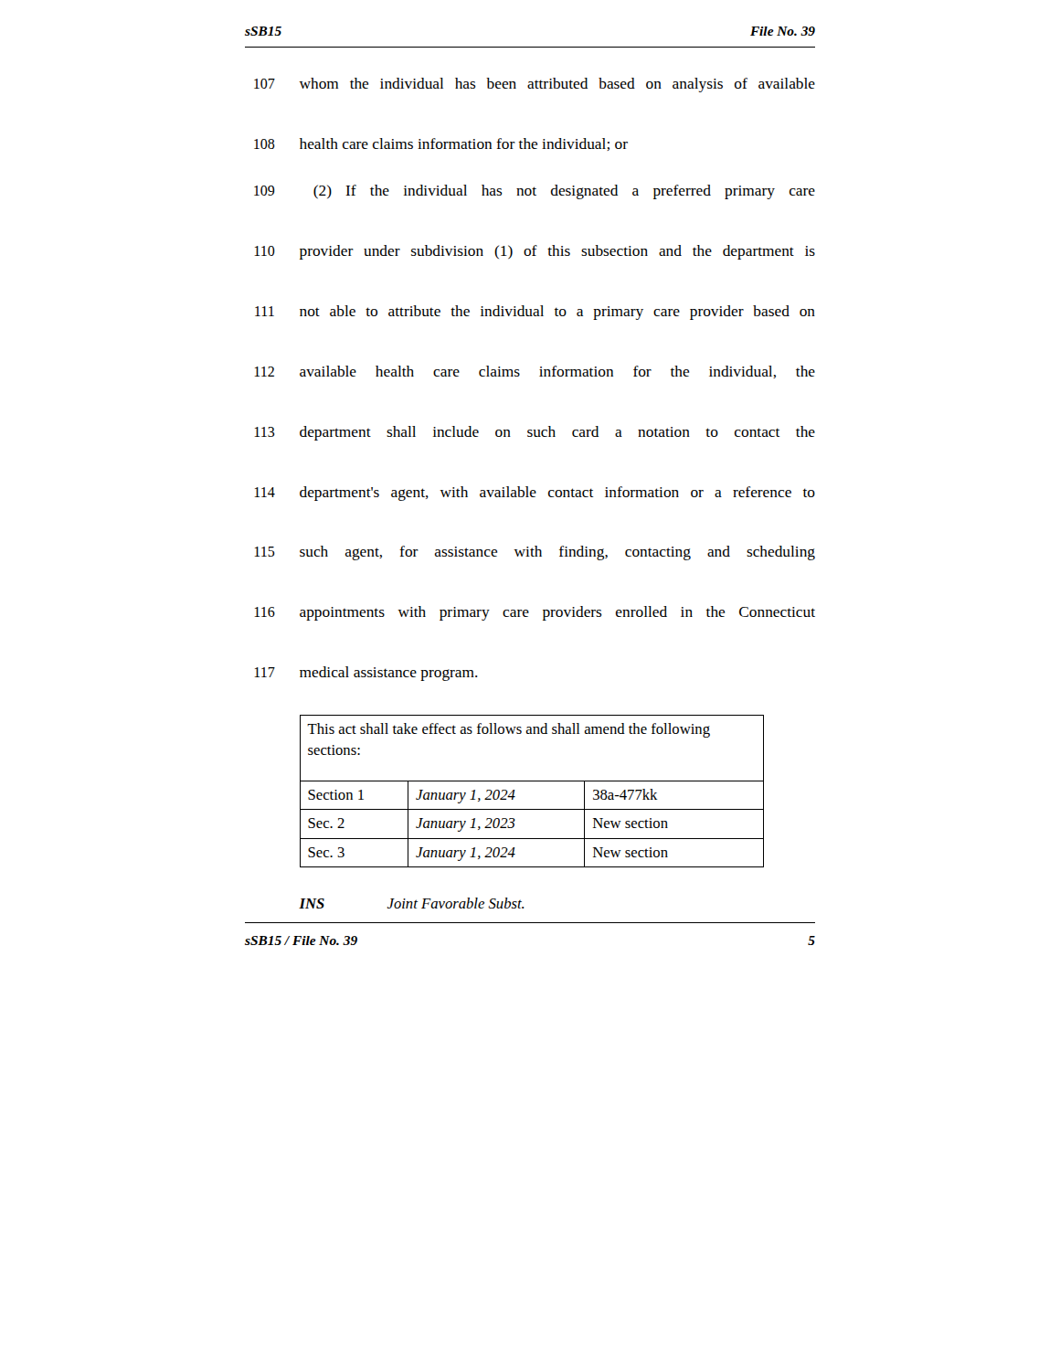sSB15 File No. 39
107 whom the individual has been attributed based on analysis of available
108 health care claims information for the individual; or
109 (2) If the individual has not designated a preferred primary care
110 provider under subdivision (1) of this subsection and the department is
111 not able to attribute the individual to a primary care provider based on
112 available health care claims information for the individual, the
113 department shall include on such card a notation to contact the
114 department's agent, with available contact information or a reference to
115 such agent, for assistance with finding, contacting and scheduling
116 appointments with primary care providers enrolled in the Connecticut
117 medical assistance program.
| This act shall take effect as follows and shall amend the following sections: |
| Section 1 | January 1, 2024 | 38a-477kk |
| Sec. 2 | January 1, 2023 | New section |
| Sec. 3 | January 1, 2024 | New section |
INS Joint Favorable Subst.
sSB15 / File No. 39 5